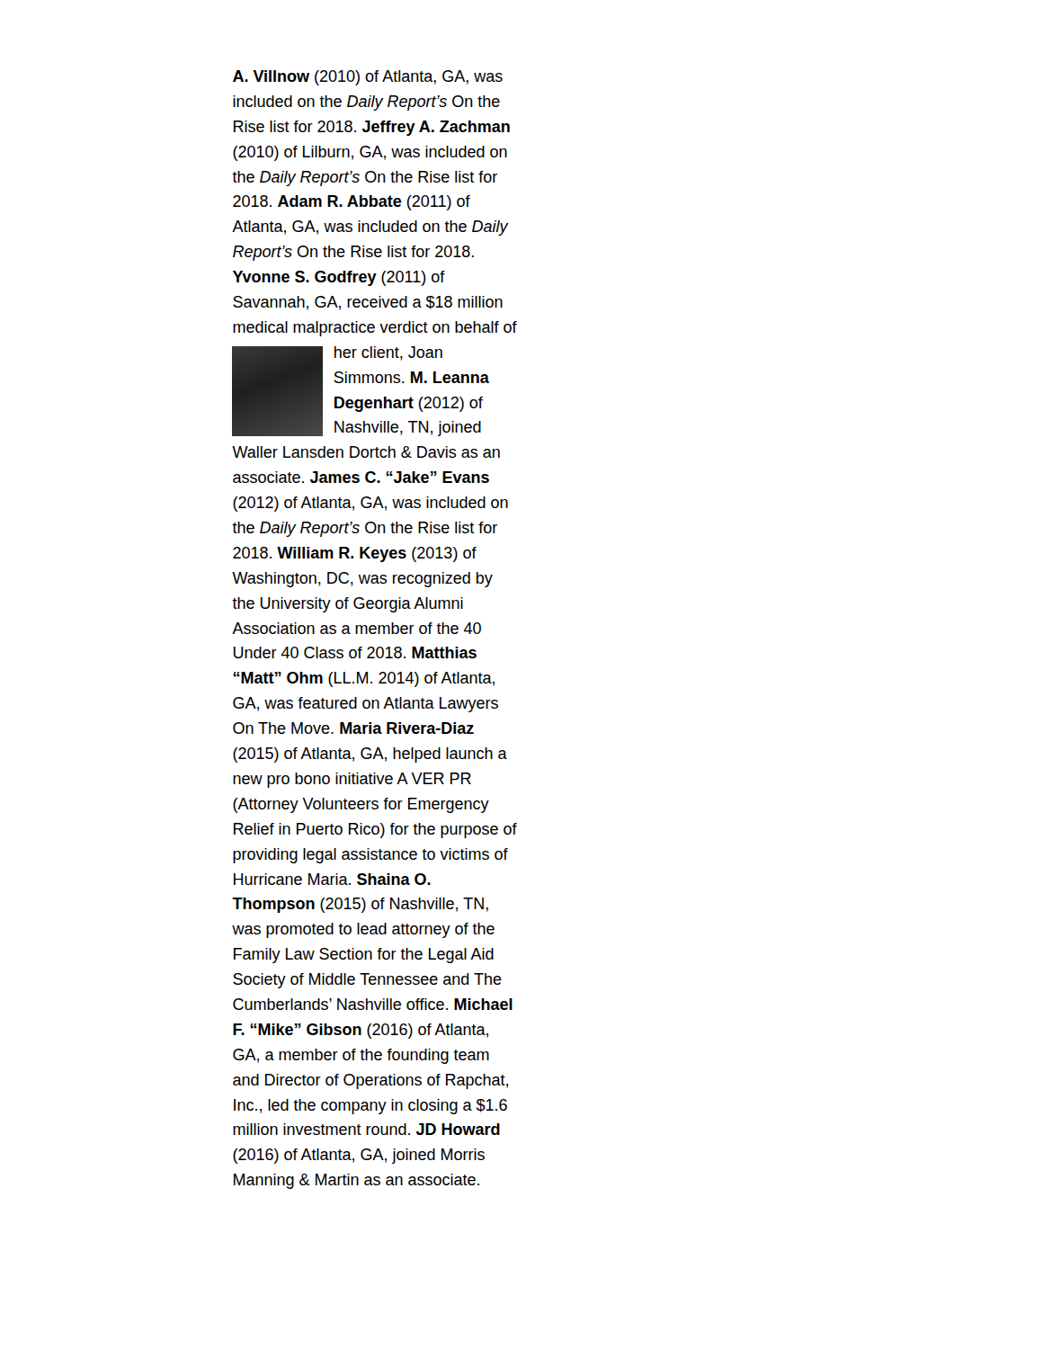A. Villnow (2010) of Atlanta, GA, was included on the Daily Report’s On the Rise list for 2018. Jeffrey A. Zachman (2010) of Lilburn, GA, was included on the Daily Report’s On the Rise list for 2018. Adam R. Abbate (2011) of Atlanta, GA, was included on the Daily Report’s On the Rise list for 2018. Yvonne S. Godfrey (2011) of Savannah, GA, received a $18 million medical malpractice verdict on behalf of her client, Joan Simmons. M. Leanna Degenhart (2012) of Nashville, TN, joined Waller Lansden Dortch & Davis as an associate. James C. “Jake” Evans (2012) of Atlanta, GA, was included on the Daily Report’s On the Rise list for 2018. William R. Keyes (2013) of Washington, DC, was recognized by the University of Georgia Alumni Association as a member of the 40 Under 40 Class of 2018. Matthias “Matt” Ohm (LL.M. 2014) of Atlanta, GA, was featured on Atlanta Lawyers On The Move. Maria Rivera-Diaz (2015) of Atlanta, GA, helped launch a new pro bono initiative A VER PR (Attorney Volunteers for Emergency Relief in Puerto Rico) for the purpose of providing legal assistance to victims of Hurricane Maria. Shaina O. Thompson (2015) of Nashville, TN, was promoted to lead attorney of the Family Law Section for the Legal Aid Society of Middle Tennessee and The Cumberlands’ Nashville office. Michael F. “Mike” Gibson (2016) of Atlanta, GA, a member of the founding team and Director of Operations of Rapchat, Inc., led the company in closing a $1.6 million investment round. JD Howard (2016) of Atlanta, GA, joined Morris Manning & Martin as an associate.